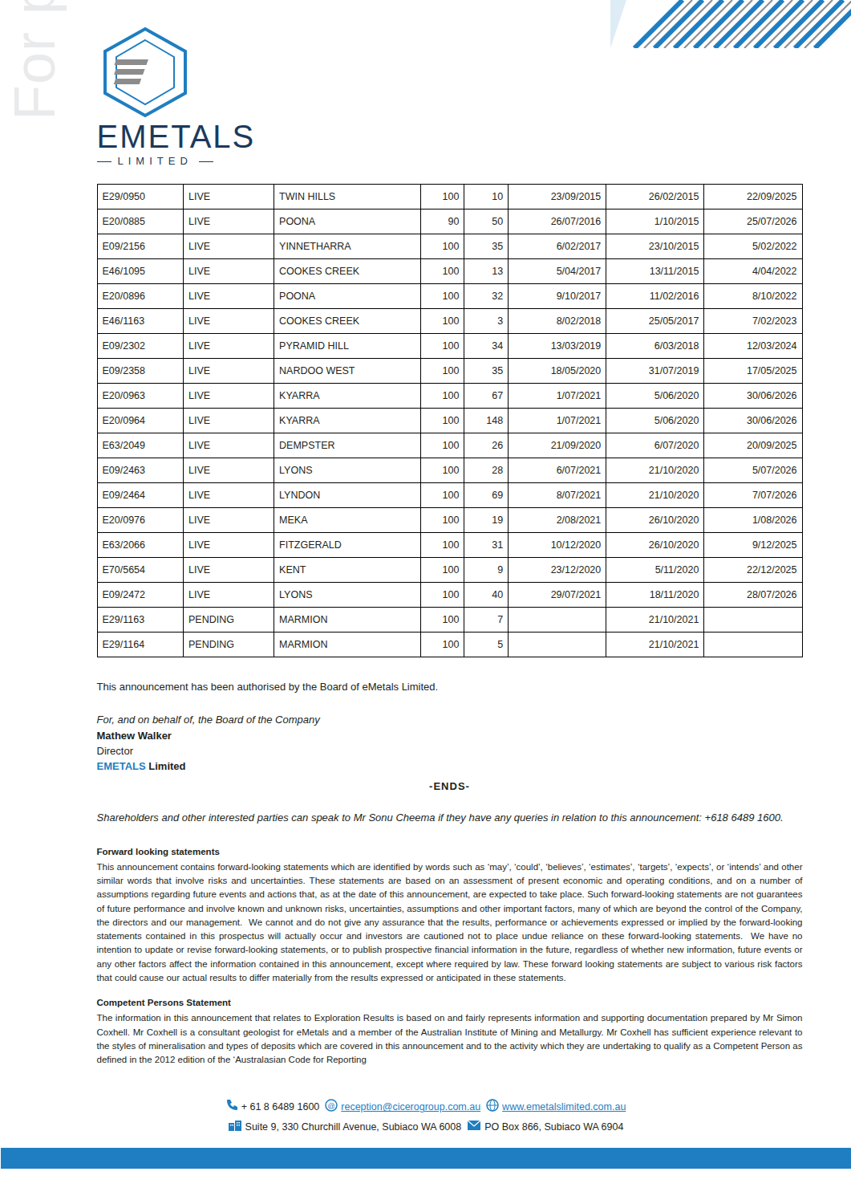For personal use only
EMETALS
LIMITED
| E29/0950 | LIVE | TWIN HILLS | 100 | 10 | 23/09/2015 | 26/02/2015 | 22/09/2025 |
| E20/0885 | LIVE | POONA | 90 | 50 | 26/07/2016 | 1/10/2015 | 25/07/2026 |
| E09/2156 | LIVE | YINNETHARRA | 100 | 35 | 6/02/2017 | 23/10/2015 | 5/02/2022 |
| E46/1095 | LIVE | COOKES CREEK | 100 | 13 | 5/04/2017 | 13/11/2015 | 4/04/2022 |
| E20/0896 | LIVE | POONA | 100 | 32 | 9/10/2017 | 11/02/2016 | 8/10/2022 |
| E46/1163 | LIVE | COOKES CREEK | 100 | 3 | 8/02/2018 | 25/05/2017 | 7/02/2023 |
| E09/2302 | LIVE | PYRAMID HILL | 100 | 34 | 13/03/2019 | 6/03/2018 | 12/03/2024 |
| E09/2358 | LIVE | NARDOO WEST | 100 | 35 | 18/05/2020 | 31/07/2019 | 17/05/2025 |
| E20/0963 | LIVE | KYARRA | 100 | 67 | 1/07/2021 | 5/06/2020 | 30/06/2026 |
| E20/0964 | LIVE | KYARRA | 100 | 148 | 1/07/2021 | 5/06/2020 | 30/06/2026 |
| E63/2049 | LIVE | DEMPSTER | 100 | 26 | 21/09/2020 | 6/07/2020 | 20/09/2025 |
| E09/2463 | LIVE | LYONS | 100 | 28 | 6/07/2021 | 21/10/2020 | 5/07/2026 |
| E09/2464 | LIVE | LYNDON | 100 | 69 | 8/07/2021 | 21/10/2020 | 7/07/2026 |
| E20/0976 | LIVE | MEKA | 100 | 19 | 2/08/2021 | 26/10/2020 | 1/08/2026 |
| E63/2066 | LIVE | FITZGERALD | 100 | 31 | 10/12/2020 | 26/10/2020 | 9/12/2025 |
| E70/5654 | LIVE | KENT | 100 | 9 | 23/12/2020 | 5/11/2020 | 22/12/2025 |
| E09/2472 | LIVE | LYONS | 100 | 40 | 29/07/2021 | 18/11/2020 | 28/07/2026 |
| E29/1163 | PENDING | MARMION | 100 | 7 | | 21/10/2021 | |
| E29/1164 | PENDING | MARMION | 100 | 5 | | 21/10/2021 | |
This announcement has been authorised by the Board of eMetals Limited.
For, and on behalf of, the Board of the Company
Mathew Walker
Director
EMETALS Limited
-ENDS-
Shareholders and other interested parties can speak to Mr Sonu Cheema if they have any queries in relation to this announcement: +618 6489 1600.
Forward looking statements
This announcement contains forward-looking statements which are identified by words such as ‘may’, ‘could’, ‘believes’, ‘estimates’, ‘targets’, ‘expects’, or ‘intends’ and other similar words that involve risks and uncertainties. These statements are based on an assessment of present economic and operating conditions, and on a number of assumptions regarding future events and actions that, as at the date of this announcement, are expected to take place. Such forward-looking statements are not guarantees of future performance and involve known and unknown risks, uncertainties, assumptions and other important factors, many of which are beyond the control of the Company, the directors and our management. We cannot and do not give any assurance that the results, performance or achievements expressed or implied by the forward-looking statements contained in this prospectus will actually occur and investors are cautioned not to place undue reliance on these forward-looking statements. We have no intention to update or revise forward-looking statements, or to publish prospective financial information in the future, regardless of whether new information, future events or any other factors affect the information contained in this announcement, except where required by law. These forward looking statements are subject to various risk factors that could cause our actual results to differ materially from the results expressed or anticipated in these statements.
Competent Persons Statement
The information in this announcement that relates to Exploration Results is based on and fairly represents information and supporting documentation prepared by Mr Simon Coxhell. Mr Coxhell is a consultant geologist for eMetals and a member of the Australian Institute of Mining and Metallurgy. Mr Coxhell has sufficient experience relevant to the styles of mineralisation and types of deposits which are covered in this announcement and to the activity which they are undertaking to qualify as a Competent Person as defined in the 2012 edition of the ‘Australasian Code for Reporting
+ 61 8 6489 1600 @ reception@cicerogroup.com.au www.emetalslimited.com.au
Suite 9, 330 Churchill Avenue, Subiaco WA 6008 PO Box 866, Subiaco WA 6904